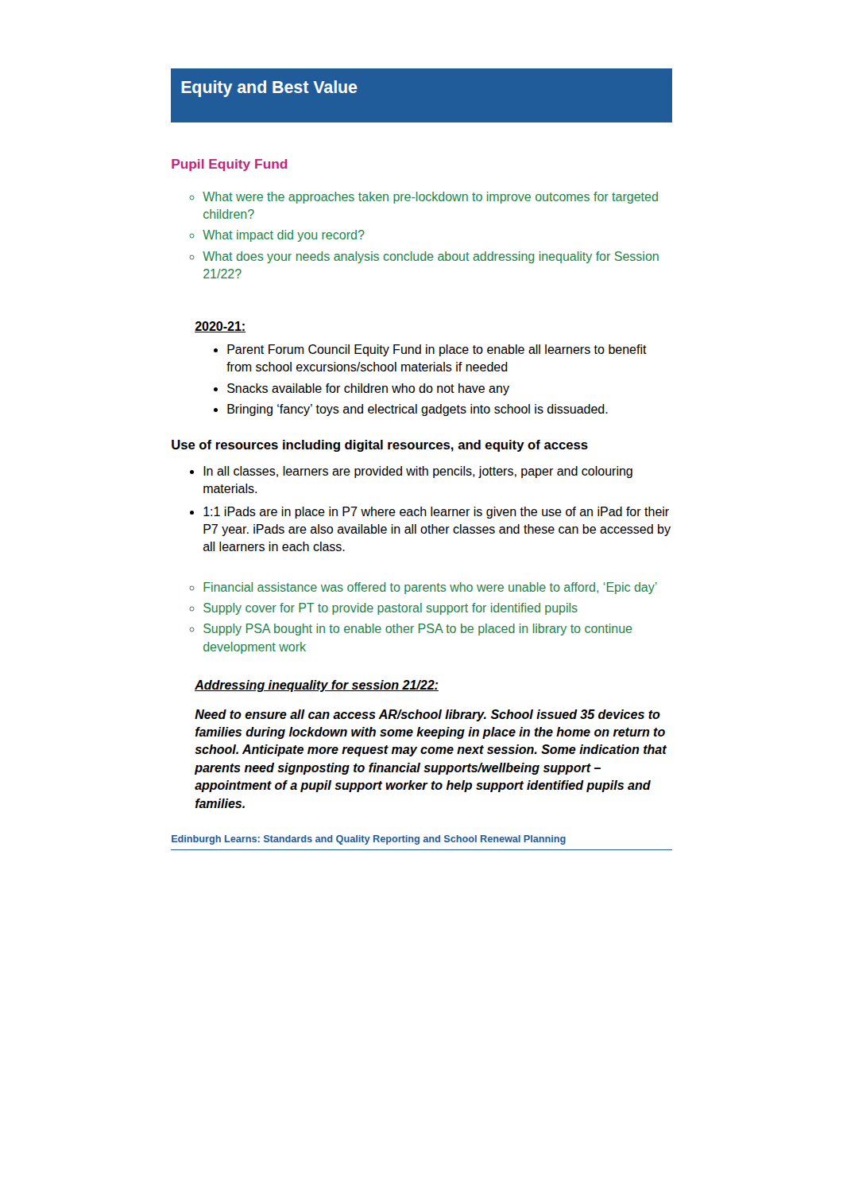Equity and Best Value
Pupil Equity Fund
What were the approaches taken pre-lockdown to improve outcomes for targeted children?
What impact did you record?
What does your needs analysis conclude about addressing inequality for Session 21/22?
2020-21:
Parent Forum Council Equity Fund in place to enable all learners to benefit from school excursions/school materials if needed
Snacks available for children who do not have any
Bringing ‘fancy’ toys and electrical gadgets into school is dissuaded.
Use of resources including digital resources, and equity of access
In all classes, learners are provided with pencils, jotters, paper and colouring materials.
1:1 iPads are in place in P7 where each learner is given the use of an iPad for their P7 year. iPads are also available in all other classes and these can be accessed by all learners in each class.
Financial assistance was offered to parents who were unable to afford, ‘Epic day’
Supply cover for PT to provide pastoral support for identified pupils
Supply PSA bought in to enable other PSA to be placed in library to continue development work
Addressing inequality for session 21/22:
Need to ensure all can access AR/school library. School issued 35 devices to families during lockdown with some keeping in place in the home on return to school. Anticipate more request may come next session. Some indication that parents need signposting to financial supports/wellbeing support – appointment of a pupil support worker to help support identified pupils and families.
Edinburgh Learns: Standards and Quality Reporting and School Renewal Planning